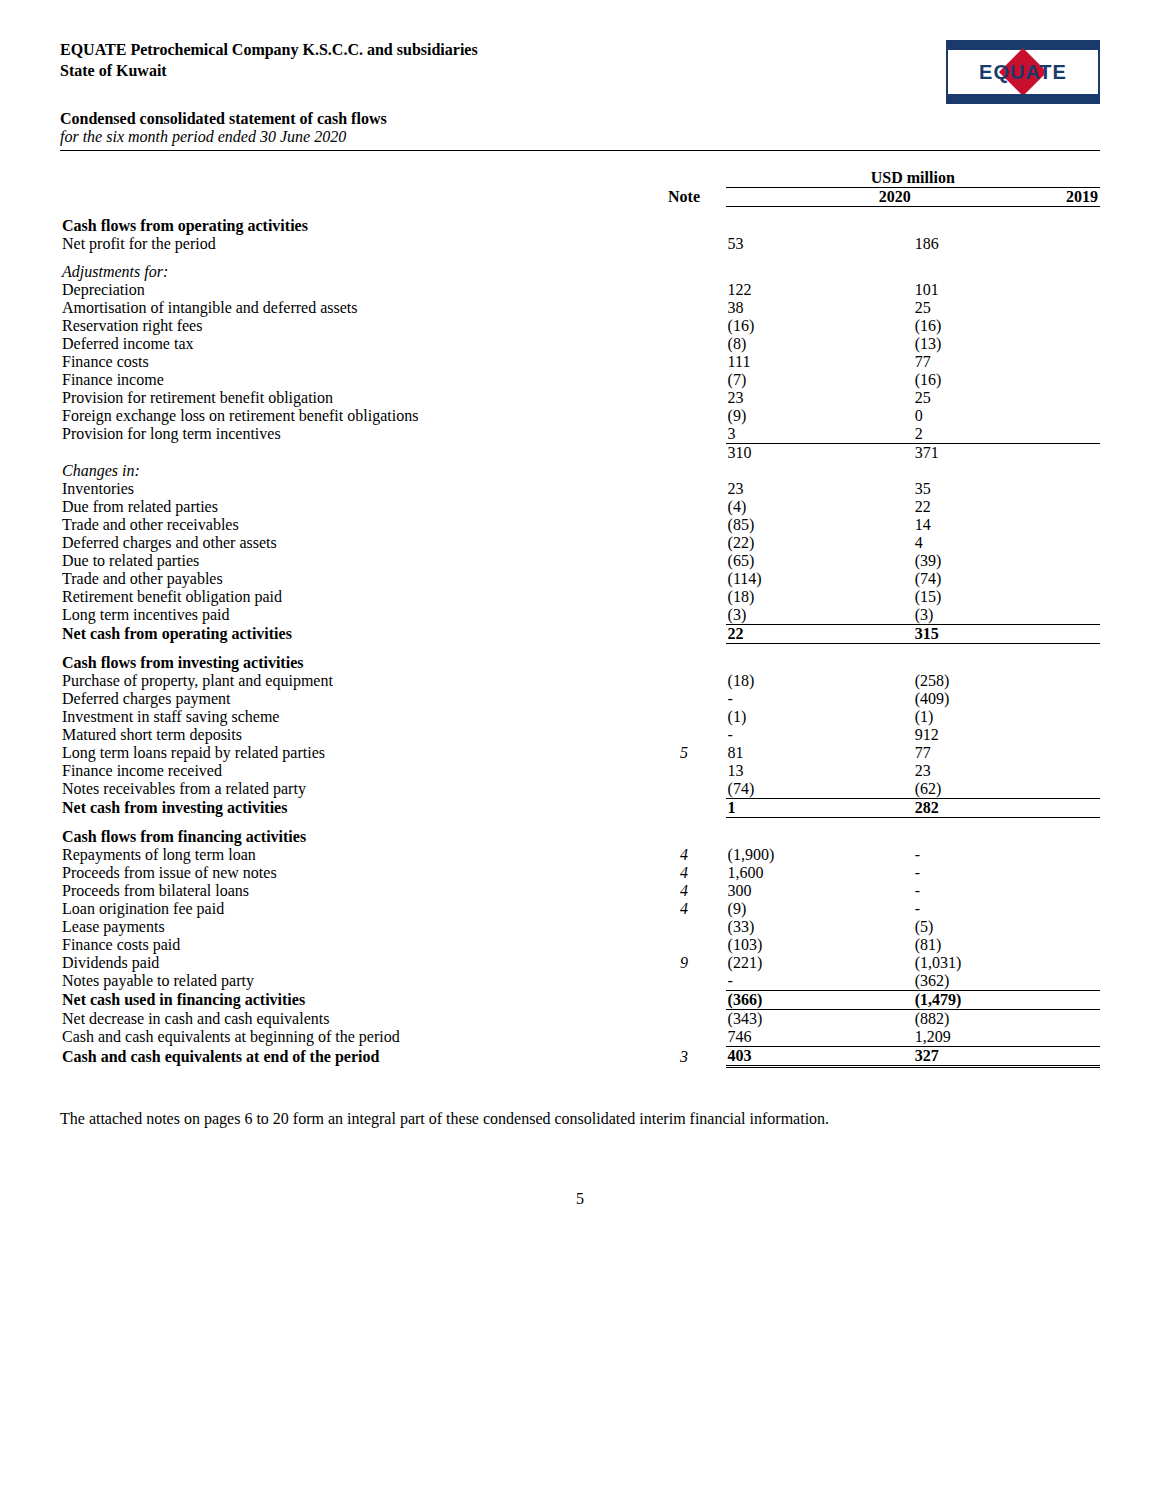EQUATE Petrochemical Company K.S.C.C. and subsidiaries
State of Kuwait
EQUATE
Condensed consolidated statement of cash flows
for the six month period ended 30 June 2020
| | | USD million |
| | Note | 2020 | 2019 |
| Cash flows from operating activities | | | |
| Net profit for the period | | 53 | 186 |
| Adjustments for: | | | |
| Depreciation | | 122 | 101 |
| Amortisation of intangible and deferred assets | | 38 | 25 |
| Reservation right fees | | (16) | (16) |
| Deferred income tax | | (8) | (13) |
| Finance costs | | 111 | 77 |
| Finance income | | (7) | (16) |
| Provision for retirement benefit obligation | | 23 | 25 |
| Foreign exchange loss on retirement benefit obligations | | (9) | 0 |
| Provision for long term incentives | | 3 | 2 |
| | | 310 | 371 |
| Changes in: | | | |
| Inventories | | 23 | 35 |
| Due from related parties | | (4) | 22 |
| Trade and other receivables | | (85) | 14 |
| Deferred charges and other assets | | (22) | 4 |
| Due to related parties | | (65) | (39) |
| Trade and other payables | | (114) | (74) |
| Retirement benefit obligation paid | | (18) | (15) |
| Long term incentives paid | | (3) | (3) |
| Net cash from operating activities | | 22 | 315 |
| Cash flows from investing activities | | | |
| Purchase of property, plant and equipment | | (18) | (258) |
| Deferred charges payment | | - | (409) |
| Investment in staff saving scheme | | (1) | (1) |
| Matured short term deposits | | - | 912 |
| Long term loans repaid by related parties | 5 | 81 | 77 |
| Finance income received | | 13 | 23 |
| Notes receivables from a related party | | (74) | (62) |
| Net cash from investing activities | | 1 | 282 |
| Cash flows from financing activities | | | |
| Repayments of long term loan | 4 | (1,900) | - |
| Proceeds from issue of new notes | 4 | 1,600 | - |
| Proceeds from bilateral loans | 4 | 300 | - |
| Loan origination fee paid | 4 | (9) | - |
| Lease payments | | (33) | (5) |
| Finance costs paid | | (103) | (81) |
| Dividends paid | 9 | (221) | (1,031) |
| Notes payable to related party | | - | (362) |
| Net cash used in financing activities | | (366) | (1,479) |
| Net decrease in cash and cash equivalents | | (343) | (882) |
| Cash and cash equivalents at beginning of the period | | 746 | 1,209 |
| Cash and cash equivalents at end of the period | 3 | 403 | 327 |
The attached notes on pages 6 to 20 form an integral part of these condensed consolidated interim financial information.
5